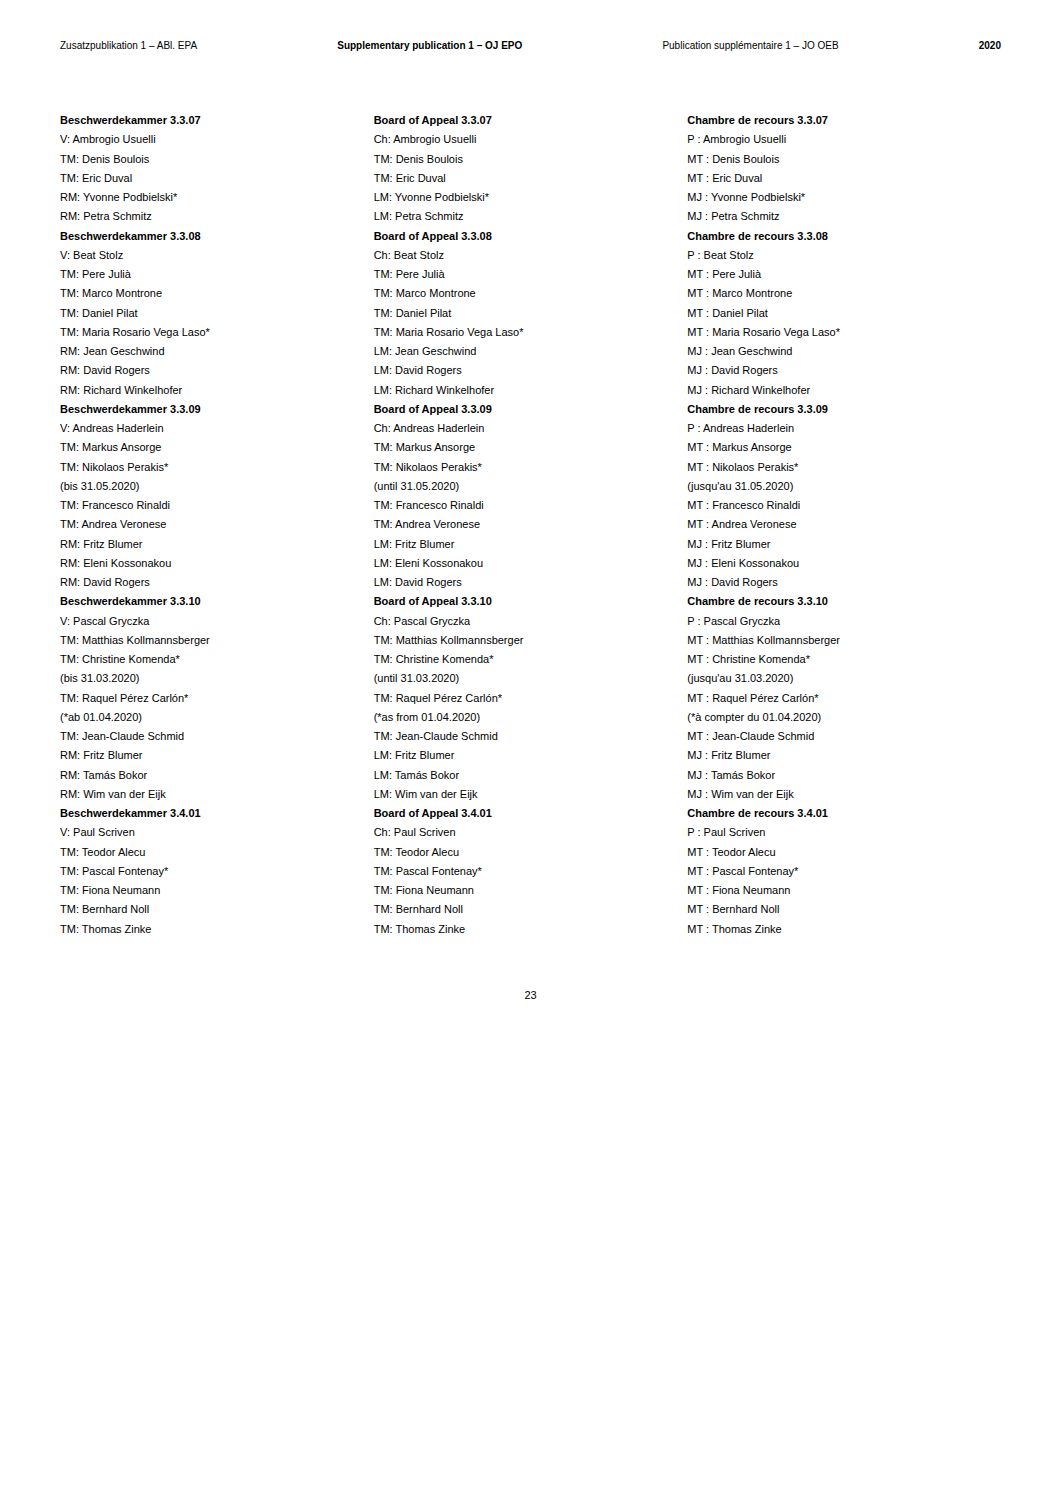Zusatzpublikation 1 – ABl. EPA Supplementary publication 1 – OJ EPO Publication supplémentaire 1 – JO OEB 2020
| Beschwerdekammer 3.3.07 V: Ambrogio Usuelli TM: Denis Boulois TM: Eric Duval RM: Yvonne Podbielski* RM: Petra Schmitz Beschwerdekammer 3.3.08 V: Beat Stolz TM: Pere Julià TM: Marco Montrone TM: Daniel Pilat TM: Maria Rosario Vega Laso* RM: Jean Geschwind RM: David Rogers RM: Richard Winkelhofer Beschwerdekammer 3.3.09 V: Andreas Haderlein TM: Markus Ansorge TM: Nikolaos Perakis* (bis 31.05.2020) TM: Francesco Rinaldi TM: Andrea Veronese RM: Fritz Blumer RM: Eleni Kossonakou RM: David Rogers Beschwerdekammer 3.3.10 V: Pascal Gryczka TM: Matthias Kollmannsberger TM: Christine Komenda* (bis 31.03.2020) TM: Raquel Pérez Carlón* (*ab 01.04.2020) TM: Jean-Claude Schmid RM: Fritz Blumer RM: Tamás Bokor RM: Wim van der Eijk Beschwerdekammer 3.4.01 V: Paul Scriven TM: Teodor Alecu TM: Pascal Fontenay* TM: Fiona Neumann TM: Bernhard Noll TM: Thomas Zinke | Board of Appeal 3.3.07 Ch: Ambrogio Usuelli TM: Denis Boulois TM: Eric Duval LM: Yvonne Podbielski* LM: Petra Schmitz Board of Appeal 3.3.08 Ch: Beat Stolz TM: Pere Julià TM: Marco Montrone TM: Daniel Pilat TM: Maria Rosario Vega Laso* LM: Jean Geschwind LM: David Rogers LM: Richard Winkelhofer Board of Appeal 3.3.09 Ch: Andreas Haderlein TM: Markus Ansorge TM: Nikolaos Perakis* (until 31.05.2020) TM: Francesco Rinaldi TM: Andrea Veronese LM: Fritz Blumer LM: Eleni Kossonakou LM: David Rogers Board of Appeal 3.3.10 Ch: Pascal Gryczka TM: Matthias Kollmannsberger TM: Christine Komenda* (until 31.03.2020) TM: Raquel Pérez Carlón* (*as from 01.04.2020) TM: Jean-Claude Schmid LM: Fritz Blumer LM: Tamás Bokor LM: Wim van der Eijk Board of Appeal 3.4.01 Ch: Paul Scriven TM: Teodor Alecu TM: Pascal Fontenay* TM: Fiona Neumann TM: Bernhard Noll TM: Thomas Zinke | Chambre de recours 3.3.07 P : Ambrogio Usuelli MT : Denis Boulois MT : Eric Duval MJ : Yvonne Podbielski* MJ : Petra Schmitz Chambre de recours 3.3.08 P : Beat Stolz MT : Pere Julià MT : Marco Montrone MT : Daniel Pilat MT : Maria Rosario Vega Laso* MJ : Jean Geschwind MJ : David Rogers MJ : Richard Winkelhofer Chambre de recours 3.3.09 P : Andreas Haderlein MT : Markus Ansorge MT : Nikolaos Perakis* (jusqu'au 31.05.2020) MT : Francesco Rinaldi MT : Andrea Veronese MJ : Fritz Blumer MJ : Eleni Kossonakou MJ : David Rogers Chambre de recours 3.3.10 P : Pascal Gryczka MT : Matthias Kollmannsberger MT : Christine Komenda* (jusqu'au 31.03.2020) MT : Raquel Pérez Carlón* (*à compter du 01.04.2020) MT : Jean-Claude Schmid MJ : Fritz Blumer MJ : Tamás Bokor MJ : Wim van der Eijk Chambre de recours 3.4.01 P : Paul Scriven MT : Teodor Alecu MT : Pascal Fontenay* MT : Fiona Neumann MT : Bernhard Noll MT : Thomas Zinke |
23